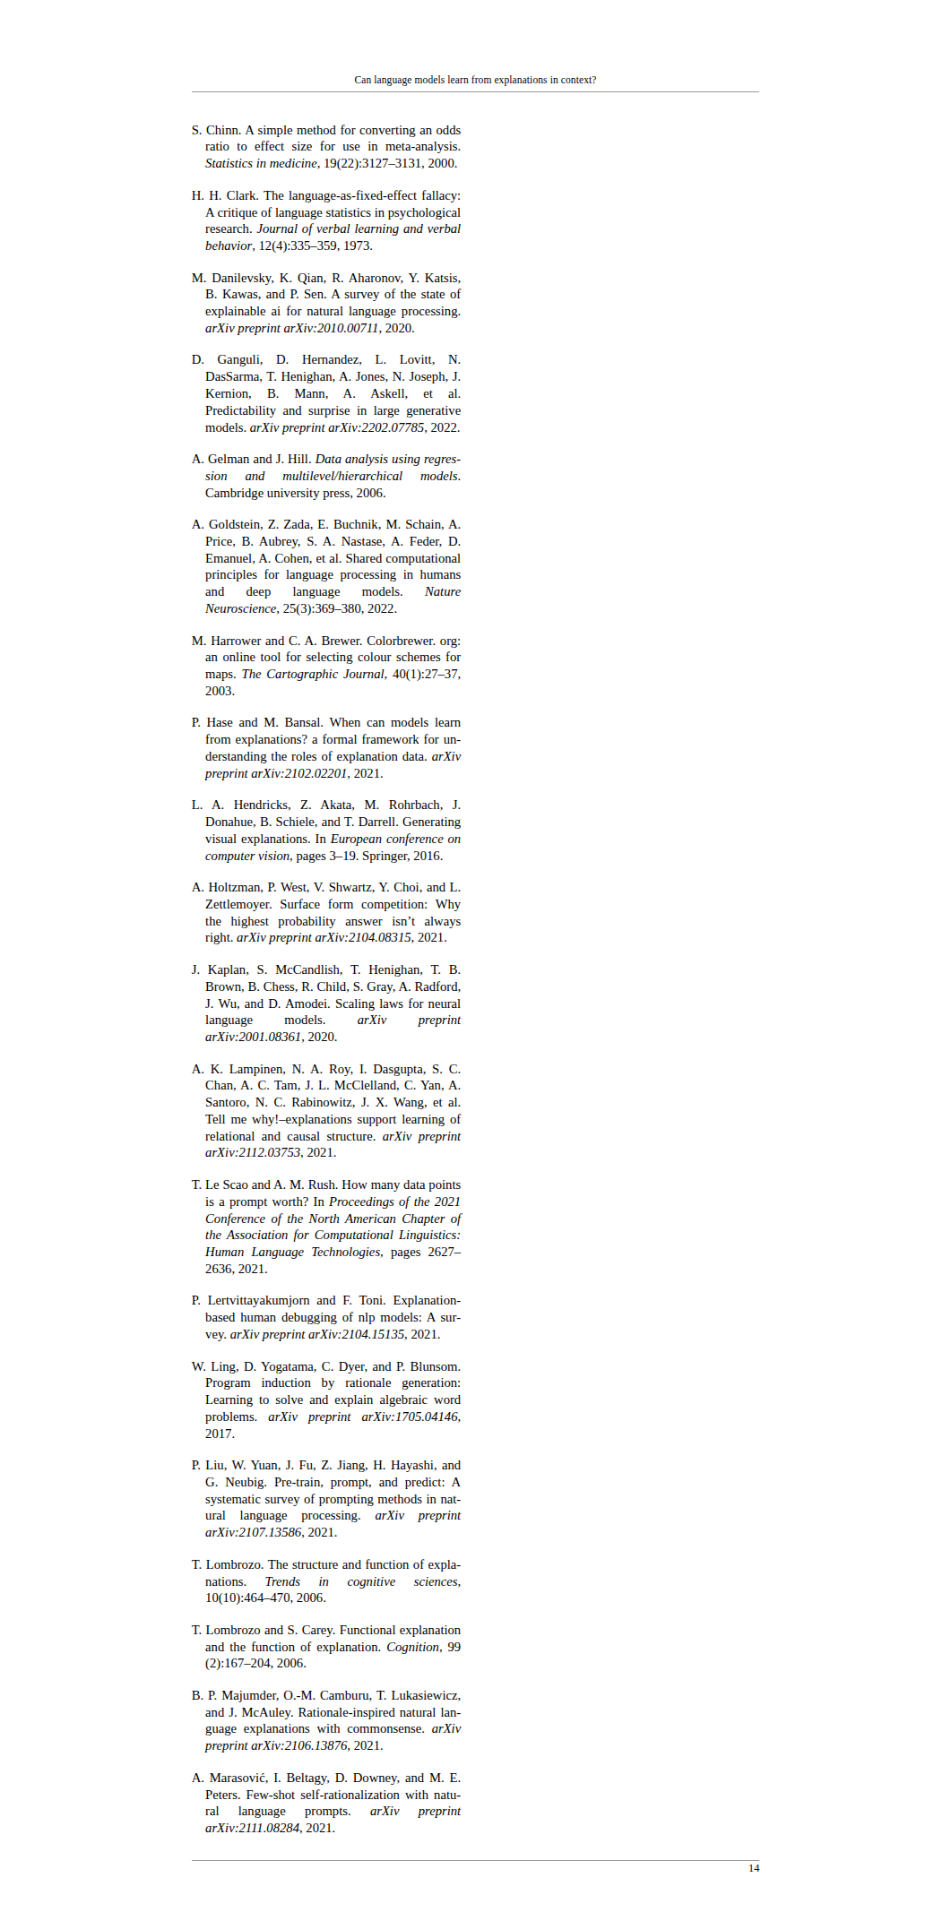Can language models learn from explanations in context?
S. Chinn. A simple method for converting an odds ratio to effect size for use in meta-analysis. Statistics in medicine, 19(22):3127–3131, 2000.
H. H. Clark. The language-as-fixed-effect fallacy: A critique of language statistics in psychological research. Journal of verbal learning and verbal behavior, 12(4):335–359, 1973.
M. Danilevsky, K. Qian, R. Aharonov, Y. Katsis, B. Kawas, and P. Sen. A survey of the state of explainable ai for natural language processing. arXiv preprint arXiv:2010.00711, 2020.
D. Ganguli, D. Hernandez, L. Lovitt, N. DasSarma, T. Henighan, A. Jones, N. Joseph, J. Kernion, B. Mann, A. Askell, et al. Predictability and surprise in large generative models. arXiv preprint arXiv:2202.07785, 2022.
A. Gelman and J. Hill. Data analysis using regression and multilevel/hierarchical models. Cambridge university press, 2006.
A. Goldstein, Z. Zada, E. Buchnik, M. Schain, A. Price, B. Aubrey, S. A. Nastase, A. Feder, D. Emanuel, A. Cohen, et al. Shared computational principles for language processing in humans and deep language models. Nature Neuroscience, 25(3):369–380, 2022.
M. Harrower and C. A. Brewer. Colorbrewer. org: an online tool for selecting colour schemes for maps. The Cartographic Journal, 40(1):27–37, 2003.
P. Hase and M. Bansal. When can models learn from explanations? a formal framework for understanding the roles of explanation data. arXiv preprint arXiv:2102.02201, 2021.
L. A. Hendricks, Z. Akata, M. Rohrbach, J. Donahue, B. Schiele, and T. Darrell. Generating visual explanations. In European conference on computer vision, pages 3–19. Springer, 2016.
A. Holtzman, P. West, V. Shwartz, Y. Choi, and L. Zettlemoyer. Surface form competition: Why the highest probability answer isn’t always right. arXiv preprint arXiv:2104.08315, 2021.
J. Kaplan, S. McCandlish, T. Henighan, T. B. Brown, B. Chess, R. Child, S. Gray, A. Radford, J. Wu, and D. Amodei. Scaling laws for neural language models. arXiv preprint arXiv:2001.08361, 2020.
A. K. Lampinen, N. A. Roy, I. Dasgupta, S. C. Chan, A. C. Tam, J. L. McClelland, C. Yan, A. Santoro, N. C. Rabinowitz, J. X. Wang, et al. Tell me why!–explanations support learning of relational and causal structure. arXiv preprint arXiv:2112.03753, 2021.
T. Le Scao and A. M. Rush. How many data points is a prompt worth? In Proceedings of the 2021 Conference of the North American Chapter of the Association for Computational Linguistics: Human Language Technologies, pages 2627–2636, 2021.
P. Lertvittayakumjorn and F. Toni. Explanation-based human debugging of nlp models: A survey. arXiv preprint arXiv:2104.15135, 2021.
W. Ling, D. Yogatama, C. Dyer, and P. Blunsom. Program induction by rationale generation: Learning to solve and explain algebraic word problems. arXiv preprint arXiv:1705.04146, 2017.
P. Liu, W. Yuan, J. Fu, Z. Jiang, H. Hayashi, and G. Neubig. Pre-train, prompt, and predict: A systematic survey of prompting methods in natural language processing. arXiv preprint arXiv:2107.13586, 2021.
T. Lombrozo. The structure and function of explanations. Trends in cognitive sciences, 10(10):464–470, 2006.
T. Lombrozo and S. Carey. Functional explanation and the function of explanation. Cognition, 99 (2):167–204, 2006.
B. P. Majumder, O.-M. Camburu, T. Lukasiewicz, and J. McAuley. Rationale-inspired natural language explanations with commonsense. arXiv preprint arXiv:2106.13876, 2021.
A. Marasović, I. Beltagy, D. Downey, and M. E. Peters. Few-shot self-rationalization with natural language prompts. arXiv preprint arXiv:2111.08284, 2021.
14